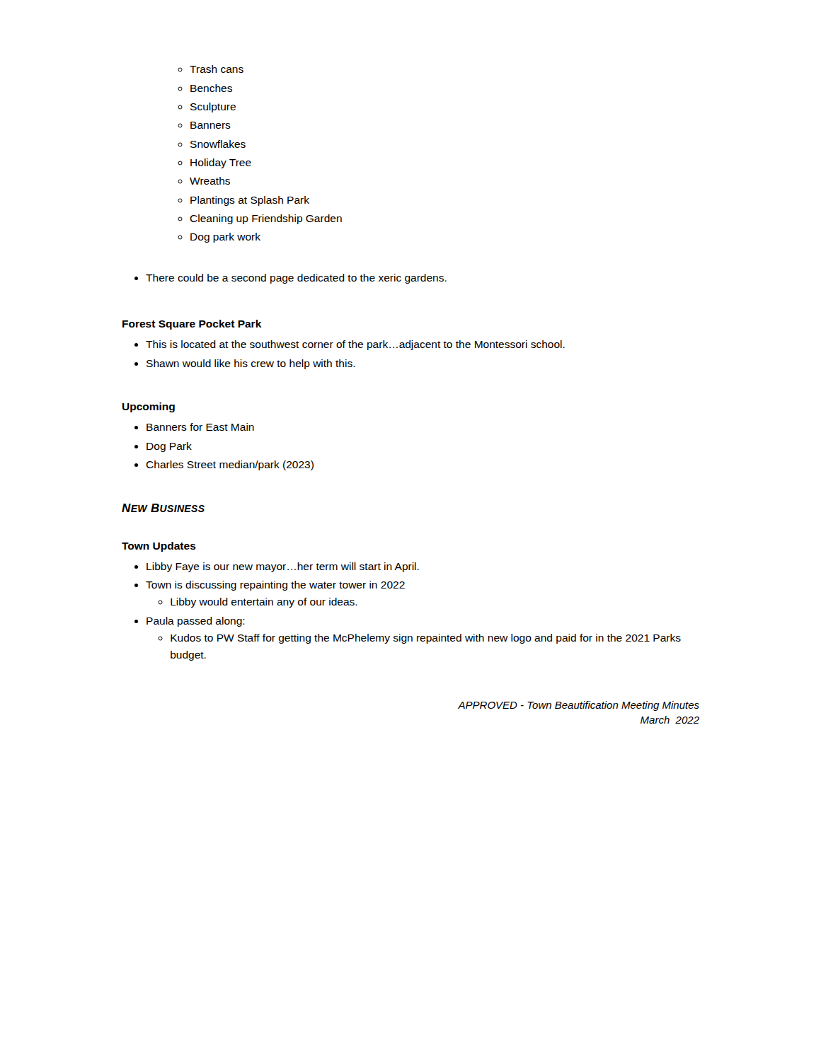Trash cans
Benches
Sculpture
Banners
Snowflakes
Holiday Tree
Wreaths
Plantings at Splash Park
Cleaning up Friendship Garden
Dog park work
There could be a second page dedicated to the xeric gardens.
Forest Square Pocket Park
This is located at the southwest corner of the park…adjacent to the Montessori school.
Shawn would like his crew to help with this.
Upcoming
Banners for East Main
Dog Park
Charles Street median/park (2023)
NEW BUSINESS
Town Updates
Libby Faye is our new mayor…her term will start in April.
Town is discussing repainting the water tower in 2022
Libby would entertain any of our ideas.
Paula passed along:
Kudos to PW Staff for getting the McPhelemy sign repainted with new logo and paid for in the 2021 Parks budget.
APPROVED - Town Beautification Meeting Minutes
March 2022